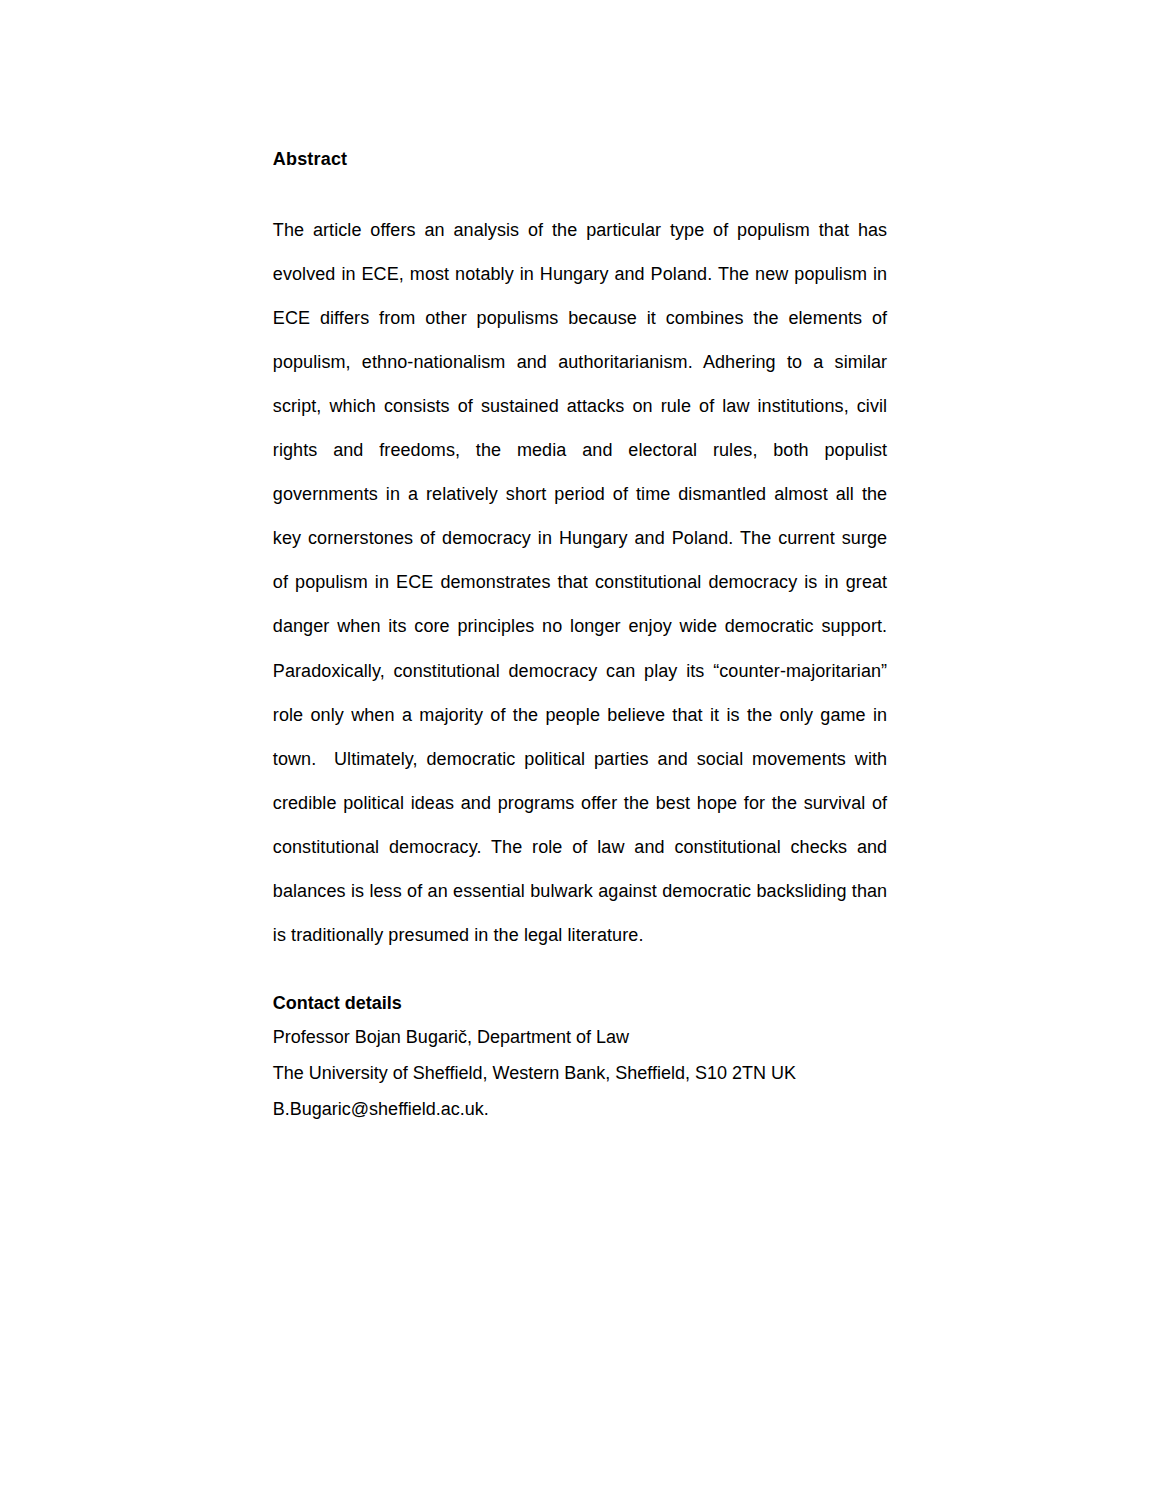Abstract
The article offers an analysis of the particular type of populism that has evolved in ECE, most notably in Hungary and Poland. The new populism in ECE differs from other populisms because it combines the elements of populism, ethno-nationalism and authoritarianism. Adhering to a similar script, which consists of sustained attacks on rule of law institutions, civil rights and freedoms, the media and electoral rules, both populist governments in a relatively short period of time dismantled almost all the key cornerstones of democracy in Hungary and Poland. The current surge of populism in ECE demonstrates that constitutional democracy is in great danger when its core principles no longer enjoy wide democratic support. Paradoxically, constitutional democracy can play its “counter-majoritarian” role only when a majority of the people believe that it is the only game in town. Ultimately, democratic political parties and social movements with credible political ideas and programs offer the best hope for the survival of constitutional democracy. The role of law and constitutional checks and balances is less of an essential bulwark against democratic backsliding than is traditionally presumed in the legal literature.
Contact details
Professor Bojan Bugarič, Department of Law
The University of Sheffield, Western Bank, Sheffield, S10 2TN UK
B.Bugaric@sheffield.ac.uk.